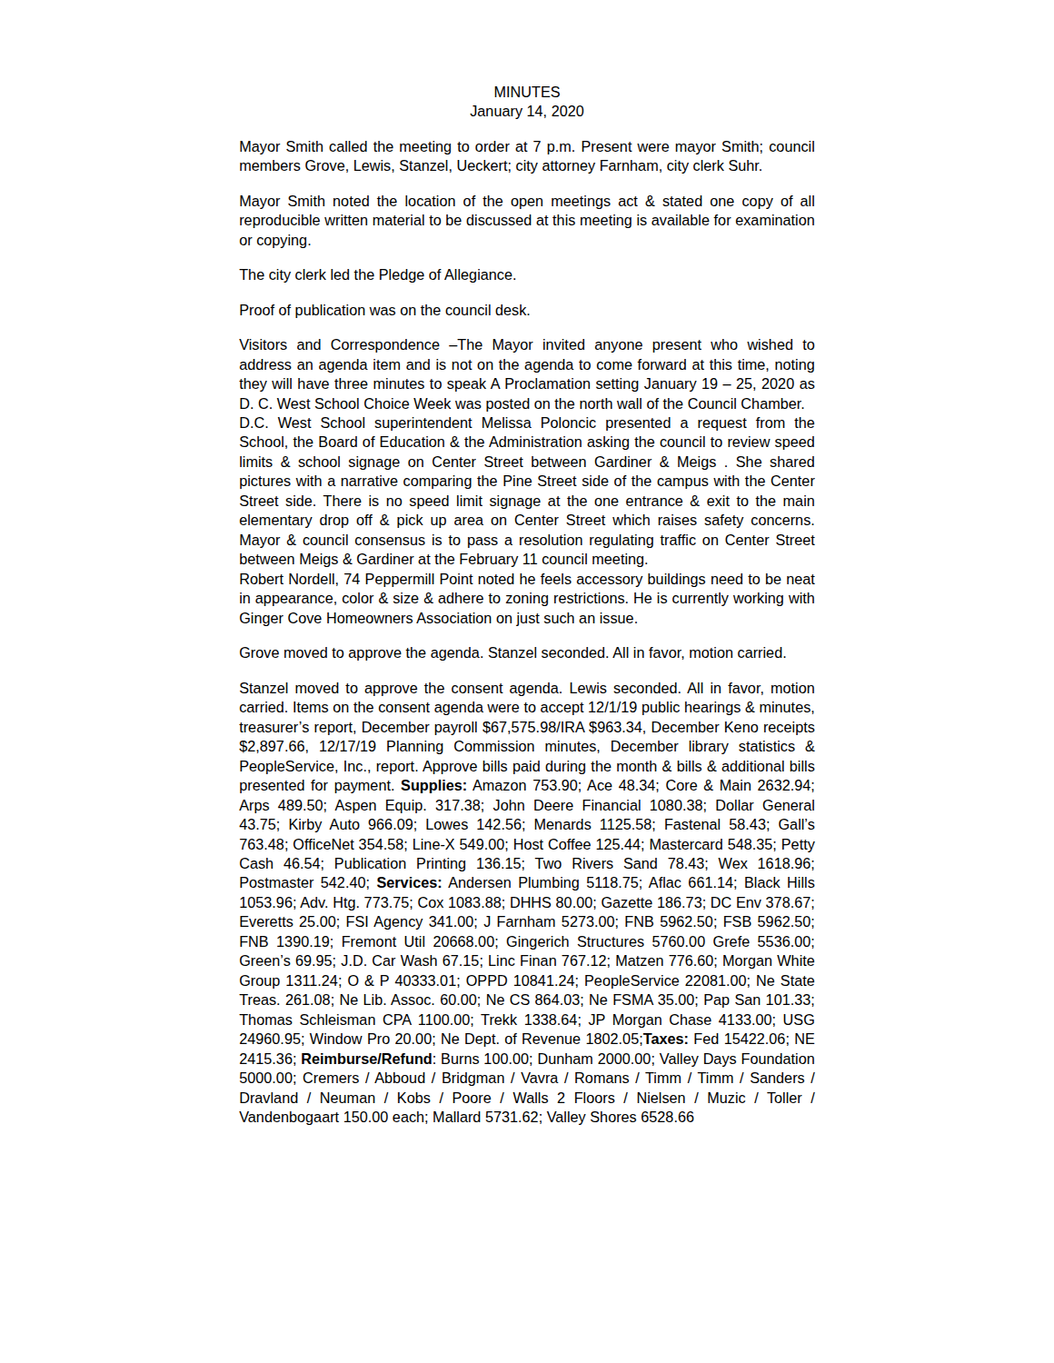MINUTES
January 14, 2020
Mayor Smith called the meeting to order at 7 p.m. Present were mayor Smith; council members Grove, Lewis, Stanzel, Ueckert; city attorney Farnham, city clerk Suhr.
Mayor Smith noted the location of the open meetings act & stated one copy of all reproducible written material to be discussed at this meeting is available for examination or copying.
The city clerk led the Pledge of Allegiance.
Proof of publication was on the council desk.
Visitors and Correspondence –The Mayor invited anyone present who wished to address an agenda item and is not on the agenda to come forward at this time, noting they will have three minutes to speak A Proclamation setting January 19 – 25, 2020 as D. C. West School Choice Week was posted on the north wall of the Council Chamber.
D.C. West School superintendent Melissa Poloncic presented a request from the School, the Board of Education & the Administration asking the council to review speed limits & school signage on Center Street between Gardiner & Meigs . She shared pictures with a narrative comparing the Pine Street side of the campus with the Center Street side. There is no speed limit signage at the one entrance & exit to the main elementary drop off & pick up area on Center Street which raises safety concerns. Mayor & council consensus is to pass a resolution regulating traffic on Center Street between Meigs & Gardiner at the February 11 council meeting.
Robert Nordell, 74 Peppermill Point noted he feels accessory buildings need to be neat in appearance, color & size & adhere to zoning restrictions. He is currently working with Ginger Cove Homeowners Association on just such an issue.
Grove moved to approve the agenda. Stanzel seconded. All in favor, motion carried.
Stanzel moved to approve the consent agenda. Lewis seconded. All in favor, motion carried. Items on the consent agenda were to accept 12/1/19 public hearings & minutes, treasurer’s report, December payroll $67,575.98/IRA $963.34, December Keno receipts $2,897.66, 12/17/19 Planning Commission minutes, December library statistics & PeopleService, Inc., report. Approve bills paid during the month & bills & additional bills presented for payment. Supplies: Amazon 753.90; Ace 48.34; Core & Main 2632.94; Arps 489.50; Aspen Equip. 317.38; John Deere Financial 1080.38; Dollar General 43.75; Kirby Auto 966.09; Lowes 142.56; Menards 1125.58; Fastenal 58.43; Gall’s 763.48; OfficeNet 354.58; Line-X 549.00; Host Coffee 125.44; Mastercard 548.35; Petty Cash 46.54; Publication Printing 136.15; Two Rivers Sand 78.43; Wex 1618.96; Postmaster 542.40; Services: Andersen Plumbing 5118.75; Aflac 661.14; Black Hills 1053.96; Adv. Htg. 773.75; Cox 1083.88; DHHS 80.00; Gazette 186.73; DC Env 378.67; Everetts 25.00; FSI Agency 341.00; J Farnham 5273.00; FNB 5962.50; FSB 5962.50; FNB 1390.19; Fremont Util 20668.00; Gingerich Structures 5760.00 Grefe 5536.00; Green’s 69.95; J.D. Car Wash 67.15; Linc Finan 767.12; Matzen 776.60; Morgan White Group 1311.24; O & P 40333.01; OPPD 10841.24; PeopleService 22081.00; Ne State Treas. 261.08; Ne Lib. Assoc. 60.00; Ne CS 864.03; Ne FSMA 35.00; Pap San 101.33; Thomas Schleisman CPA 1100.00; Trekk 1338.64; JP Morgan Chase 4133.00; USG 24960.95; Window Pro 20.00; Ne Dept. of Revenue 1802.05;Taxes: Fed 15422.06; NE 2415.36; Reimburse/Refund: Burns 100.00; Dunham 2000.00; Valley Days Foundation 5000.00; Cremers / Abboud / Bridgman / Vavra / Romans / Timm / Timm / Sanders / Dravland / Neuman / Kobs / Poore / Walls 2 Floors / Nielsen / Muzic / Toller / Vandenbogaart 150.00 each; Mallard 5731.62; Valley Shores 6528.66